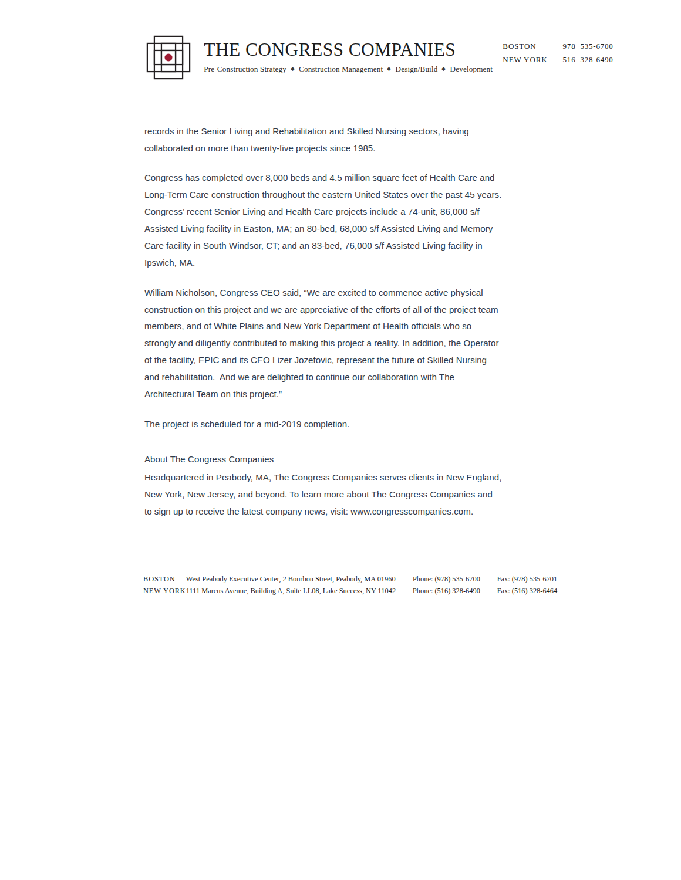THE CONGRESS COMPANIES
Pre-Construction Strategy◆Construction Management◆Design/Build◆Development
| BOSTON | 978 535-6700 |
| NEW YORK | 516 328-6490 |
records in the Senior Living and Rehabilitation and Skilled Nursing sectors, having collaborated on more than twenty-five projects since 1985.
Congress has completed over 8,000 beds and 4.5 million square feet of Health Care and Long-Term Care construction throughout the eastern United States over the past 45 years. Congress’ recent Senior Living and Health Care projects include a 74-unit, 86,000 s/f Assisted Living facility in Easton, MA; an 80-bed, 68,000 s/f Assisted Living and Memory Care facility in South Windsor, CT; and an 83-bed, 76,000 s/f Assisted Living facility in Ipswich, MA.
William Nicholson, Congress CEO said, “We are excited to commence active physical construction on this project and we are appreciative of the efforts of all of the project team members, and of White Plains and New York Department of Health officials who so strongly and diligently contributed to making this project a reality. In addition, the Operator of the facility, EPIC and its CEO Lizer Jozefovic, represent the future of Skilled Nursing and rehabilitation. And we are delighted to continue our collaboration with The Architectural Team on this project.”
The project is scheduled for a mid-2019 completion.
About The Congress Companies
Headquartered in Peabody, MA, The Congress Companies serves clients in New England, New York, New Jersey, and beyond. To learn more about The Congress Companies and to sign up to receive the latest company news, visit: www.congresscompanies.com.
| BOSTON | West Peabody Executive Center, 2 Bourbon Street, Peabody, MA 01960 | Phone: (978) 535-6700 | Fax: (978) 535-6701 |
| NEW YORK | 1111 Marcus Avenue, Building A, Suite LL08, Lake Success, NY 11042 | Phone: (516) 328-6490 | Fax: (516) 328-6464 |